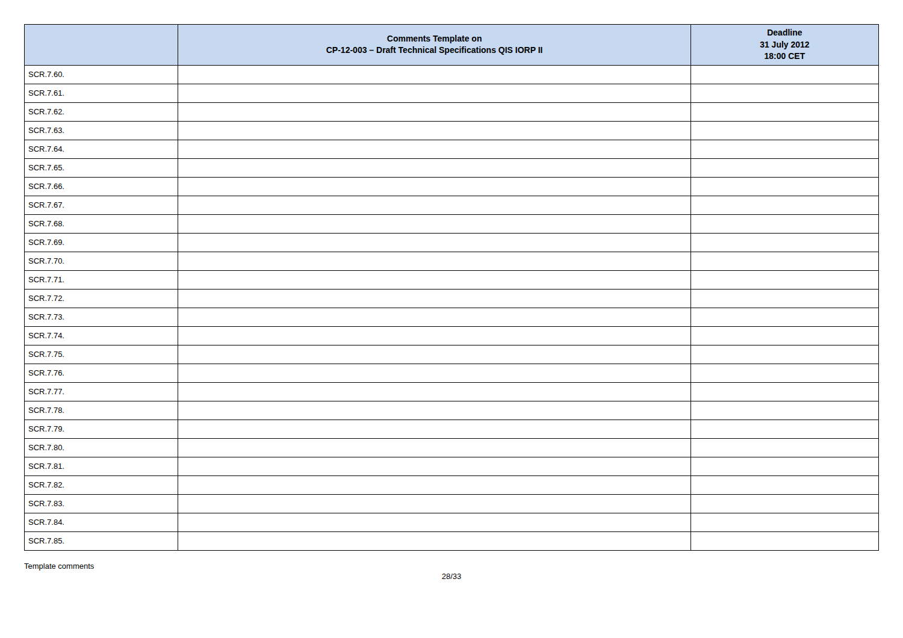| | Comments Template on CP-12-003 – Draft Technical Specifications QIS IORP II | Deadline 31 July 2012 18:00 CET |
| --- | --- | --- |
| SCR.7.60. | | |
| SCR.7.61. | | |
| SCR.7.62. | | |
| SCR.7.63. | | |
| SCR.7.64. | | |
| SCR.7.65. | | |
| SCR.7.66. | | |
| SCR.7.67. | | |
| SCR.7.68. | | |
| SCR.7.69. | | |
| SCR.7.70. | | |
| SCR.7.71. | | |
| SCR.7.72. | | |
| SCR.7.73. | | |
| SCR.7.74. | | |
| SCR.7.75. | | |
| SCR.7.76. | | |
| SCR.7.77. | | |
| SCR.7.78. | | |
| SCR.7.79. | | |
| SCR.7.80. | | |
| SCR.7.81. | | |
| SCR.7.82. | | |
| SCR.7.83. | | |
| SCR.7.84. | | |
| SCR.7.85. | | |
Template comments
28/33